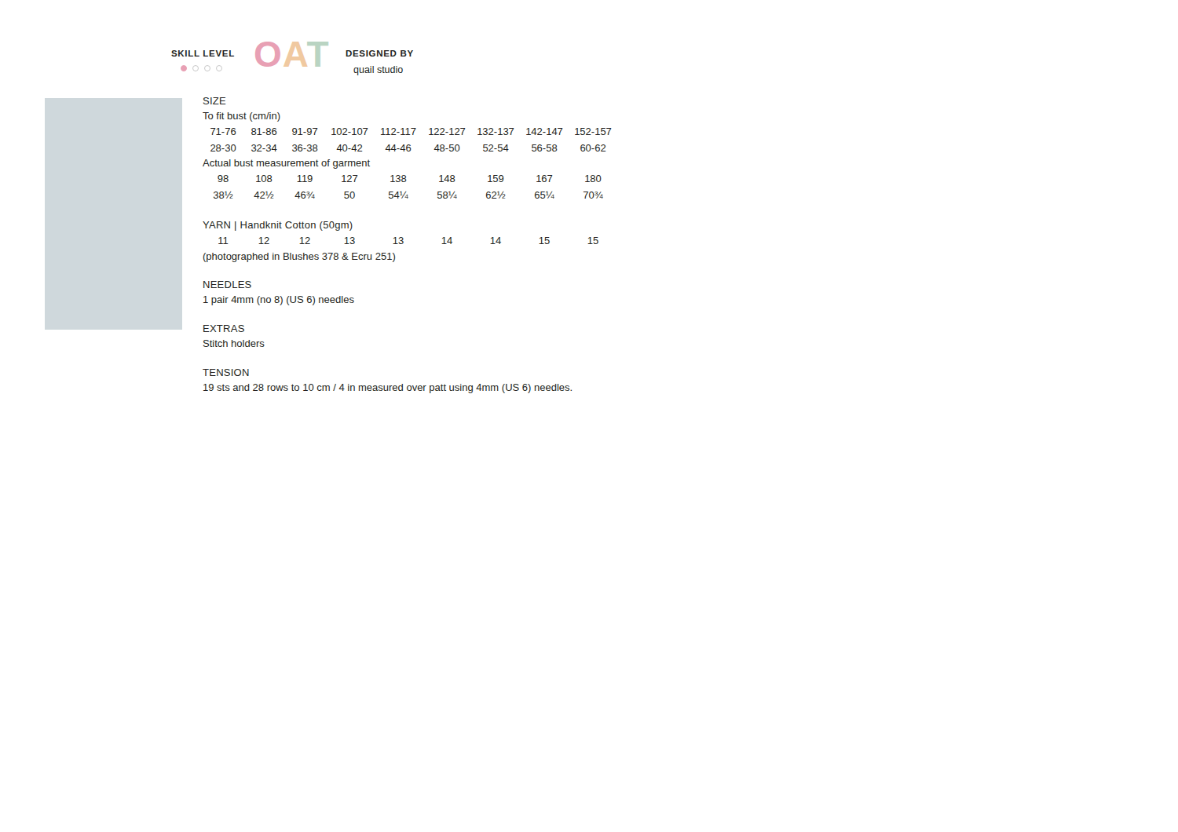SKILL LEVEL
OAT
DESIGNED BY
quail studio
SIZE
To fit bust (cm/in)
| 71-76 | 81-86 | 91-97 | 102-107 | 112-117 | 122-127 | 132-137 | 142-147 | 152-157 |
| 28-30 | 32-34 | 36-38 | 40-42 | 44-46 | 48-50 | 52-54 | 56-58 | 60-62 |
Actual bust measurement of garment
| 98 | 108 | 119 | 127 | 138 | 148 | 159 | 167 | 180 |
| 38½ | 42½ | 46¾ | 50 | 54¼ | 58¼ | 62½ | 65¼ | 70¾ |
YARN | Handknit Cotton (50gm)
| 11 | 12 | 12 | 13 | 13 | 14 | 14 | 15 | 15 |
(photographed in Blushes 378 & Ecru 251)
NEEDLES
1 pair 4mm (no 8) (US 6) needles
EXTRAS
Stitch holders
TENSION
19 sts and 28 rows to 10 cm / 4 in measured over patt using 4mm (US 6) needles.